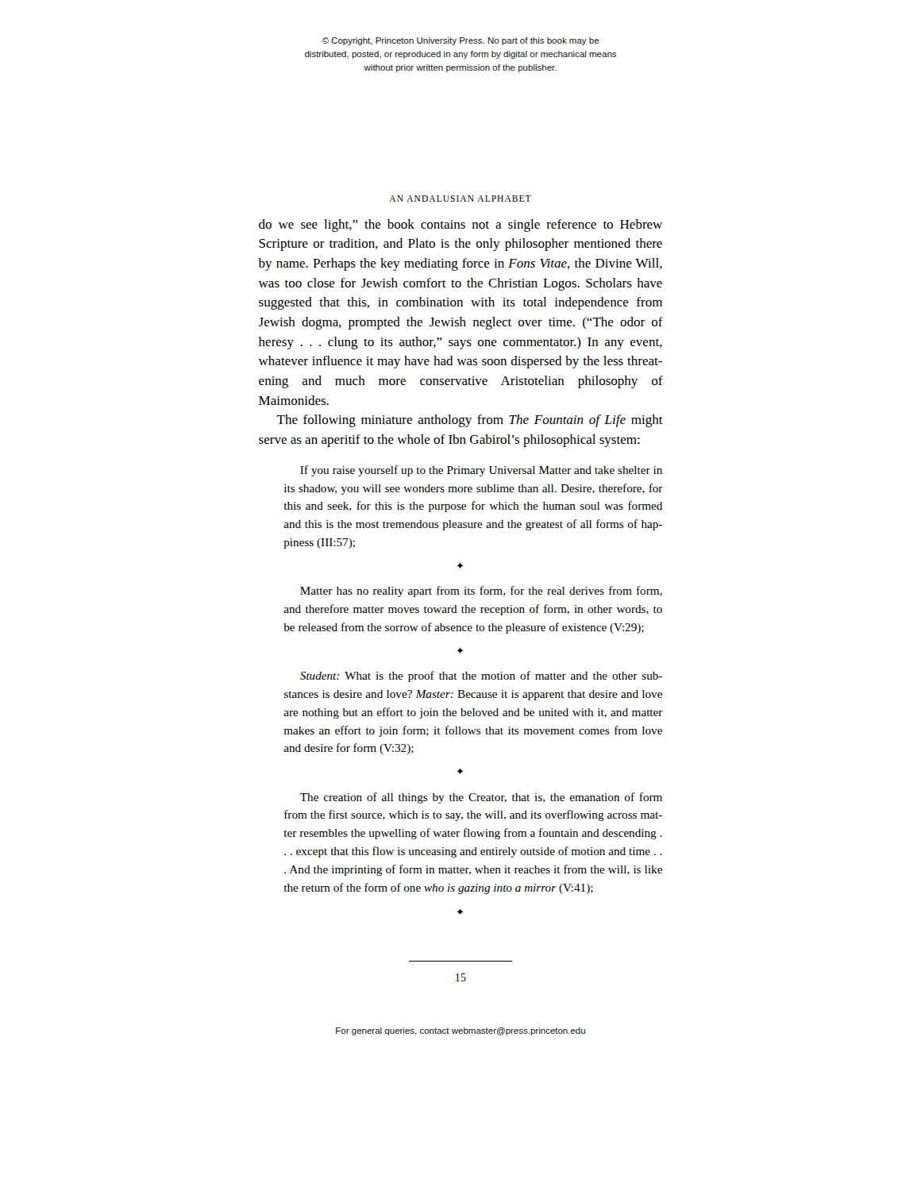© Copyright, Princeton University Press. No part of this book may be distributed, posted, or reproduced in any form by digital or mechanical means without prior written permission of the publisher.
An Andalusian Alphabet
do we see light,” the book contains not a single reference to Hebrew Scripture or tradition, and Plato is the only philosopher mentioned there by name. Perhaps the key mediating force in Fons Vitae, the Divine Will, was too close for Jewish comfort to the Christian Logos. Scholars have suggested that this, in combination with its total independence from Jewish dogma, prompted the Jewish neglect over time. (“The odor of heresy . . . clung to its author,” says one commentator.) In any event, whatever influence it may have had was soon dispersed by the less threatening and much more conservative Aristotelian philosophy of Maimonides.
The following miniature anthology from The Fountain of Life might serve as an aperitif to the whole of Ibn Gabirol’s philosophical system:
If you raise yourself up to the Primary Universal Matter and take shelter in its shadow, you will see wonders more sublime than all. Desire, therefore, for this and seek, for this is the purpose for which the human soul was formed and this is the most tremendous pleasure and the greatest of all forms of happiness (III:57);
✦
Matter has no reality apart from its form, for the real derives from form, and therefore matter moves toward the reception of form, in other words, to be released from the sorrow of absence to the pleasure of existence (V:29);
✦
Student: What is the proof that the motion of matter and the other substances is desire and love? Master: Because it is apparent that desire and love are nothing but an effort to join the beloved and be united with it, and matter makes an effort to join form; it follows that its movement comes from love and desire for form (V:32);
✦
The creation of all things by the Creator, that is, the emanation of form from the first source, which is to say, the will, and its overflowing across matter resembles the upwelling of water flowing from a fountain and descending . . . except that this flow is unceasing and entirely outside of motion and time . . . And the imprinting of form in matter, when it reaches it from the will, is like the return of the form of one who is gazing into a mirror (V:41);
✦
15
For general queries, contact webmaster@press.princeton.edu